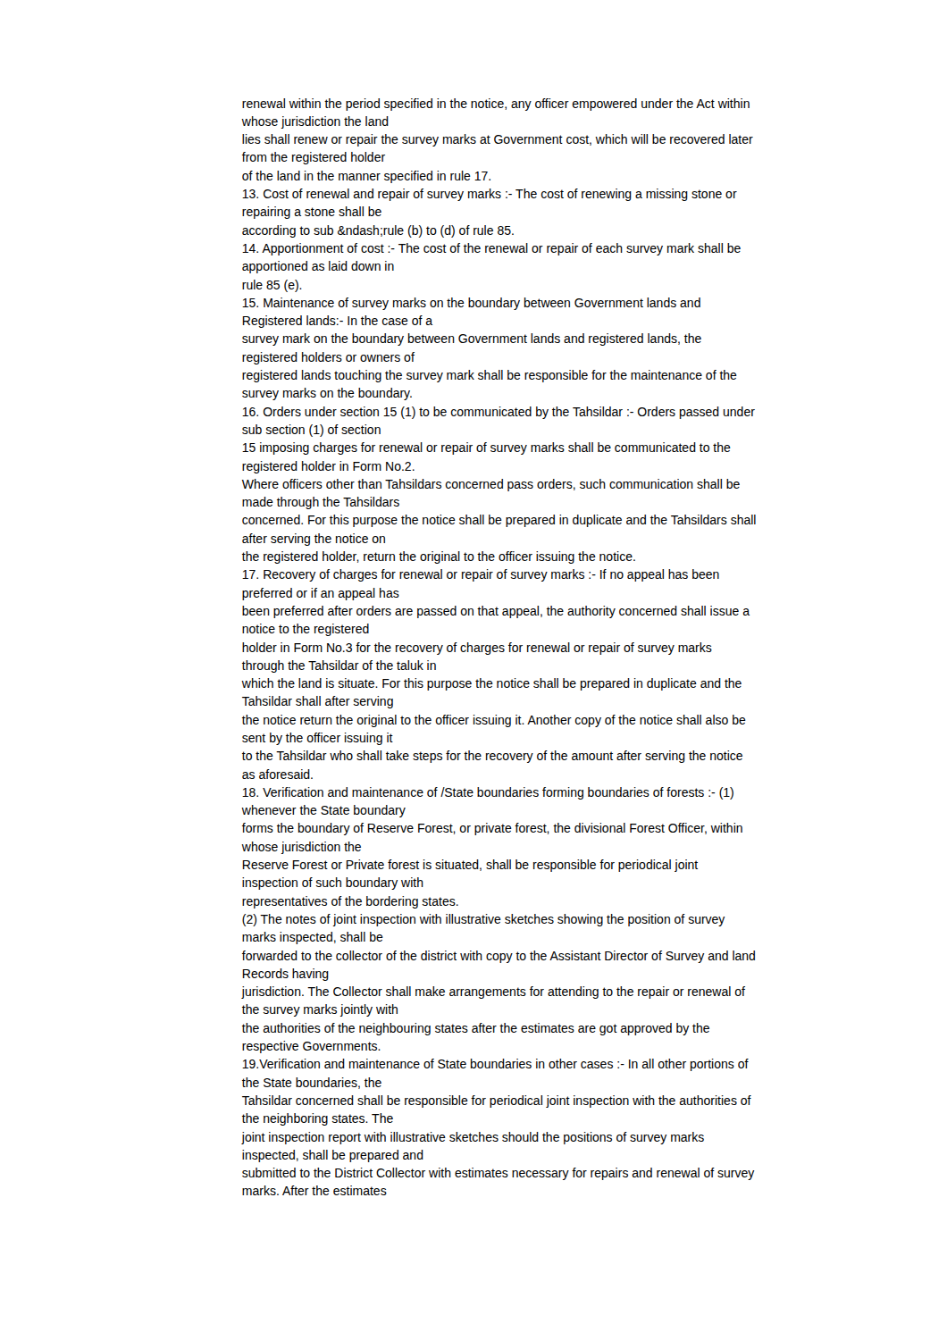renewal within the period specified in the notice, any officer empowered under the Act within whose jurisdiction the land
lies shall renew or repair the survey marks at Government cost, which will be recovered later from the registered holder
of the land in the manner specified in rule 17.
13. Cost of renewal and repair of survey marks :- The cost of renewing a missing stone or repairing a stone shall be
according to sub &ndash;rule (b) to (d) of rule 85.
14. Apportionment of cost :- The cost of the renewal or repair of each survey mark shall be apportioned as laid down in
rule 85 (e).
15. Maintenance of survey marks on the boundary between Government lands and Registered lands:- In the case of a
survey mark on the boundary between Government lands and registered lands, the registered holders or owners of
registered lands touching the survey mark shall be responsible for the maintenance of the survey marks on the boundary.
16. Orders under section 15 (1) to be communicated by the Tahsildar :- Orders passed under sub section (1) of section
15 imposing charges for renewal or repair of survey marks shall be communicated to the registered holder in Form No.2.
Where officers other than Tahsildars concerned pass orders, such communication shall be made through the Tahsildars
concerned. For this purpose the notice shall be prepared in duplicate and the Tahsildars shall after serving the notice on
the registered holder, return the original to the officer issuing the notice.
17. Recovery of charges for renewal or repair of survey marks :- If no appeal has been preferred or if an appeal has
been preferred after orders are passed on that appeal, the authority concerned shall issue a notice to the registered
holder in Form No.3 for the recovery of charges for renewal or repair of survey marks through the Tahsildar of the taluk in
which the land is situate. For this purpose the notice shall be prepared in duplicate and the Tahsildar shall after serving
the notice return the original to the officer issuing it. Another copy of the notice shall also be sent by the officer issuing it
to the Tahsildar who shall take steps for the recovery of the amount after serving the notice as aforesaid.
18. Verification and maintenance of /State boundaries forming boundaries of forests :- (1) whenever the State boundary
forms the boundary of Reserve Forest, or private forest, the divisional Forest Officer, within whose jurisdiction the
Reserve Forest or Private forest is situated, shall be responsible for periodical joint inspection of such boundary with
representatives of the bordering states.
(2) The notes of joint inspection with illustrative sketches showing the position of survey marks inspected, shall be
forwarded to the collector of the district with copy to the Assistant Director of Survey and land Records having
jurisdiction. The Collector shall make arrangements for attending to the repair or renewal of the survey marks jointly with
the authorities of the neighbouring states after the estimates are got approved by the respective Governments.
19.Verification and maintenance of State boundaries in other cases :- In all other portions of the State boundaries, the
Tahsildar concerned shall be responsible for periodical joint inspection with the authorities of the neighboring states. The
joint inspection report with illustrative sketches should the positions of survey marks inspected, shall be prepared and
submitted to the District Collector with estimates necessary for repairs and renewal of survey marks. After the estimates